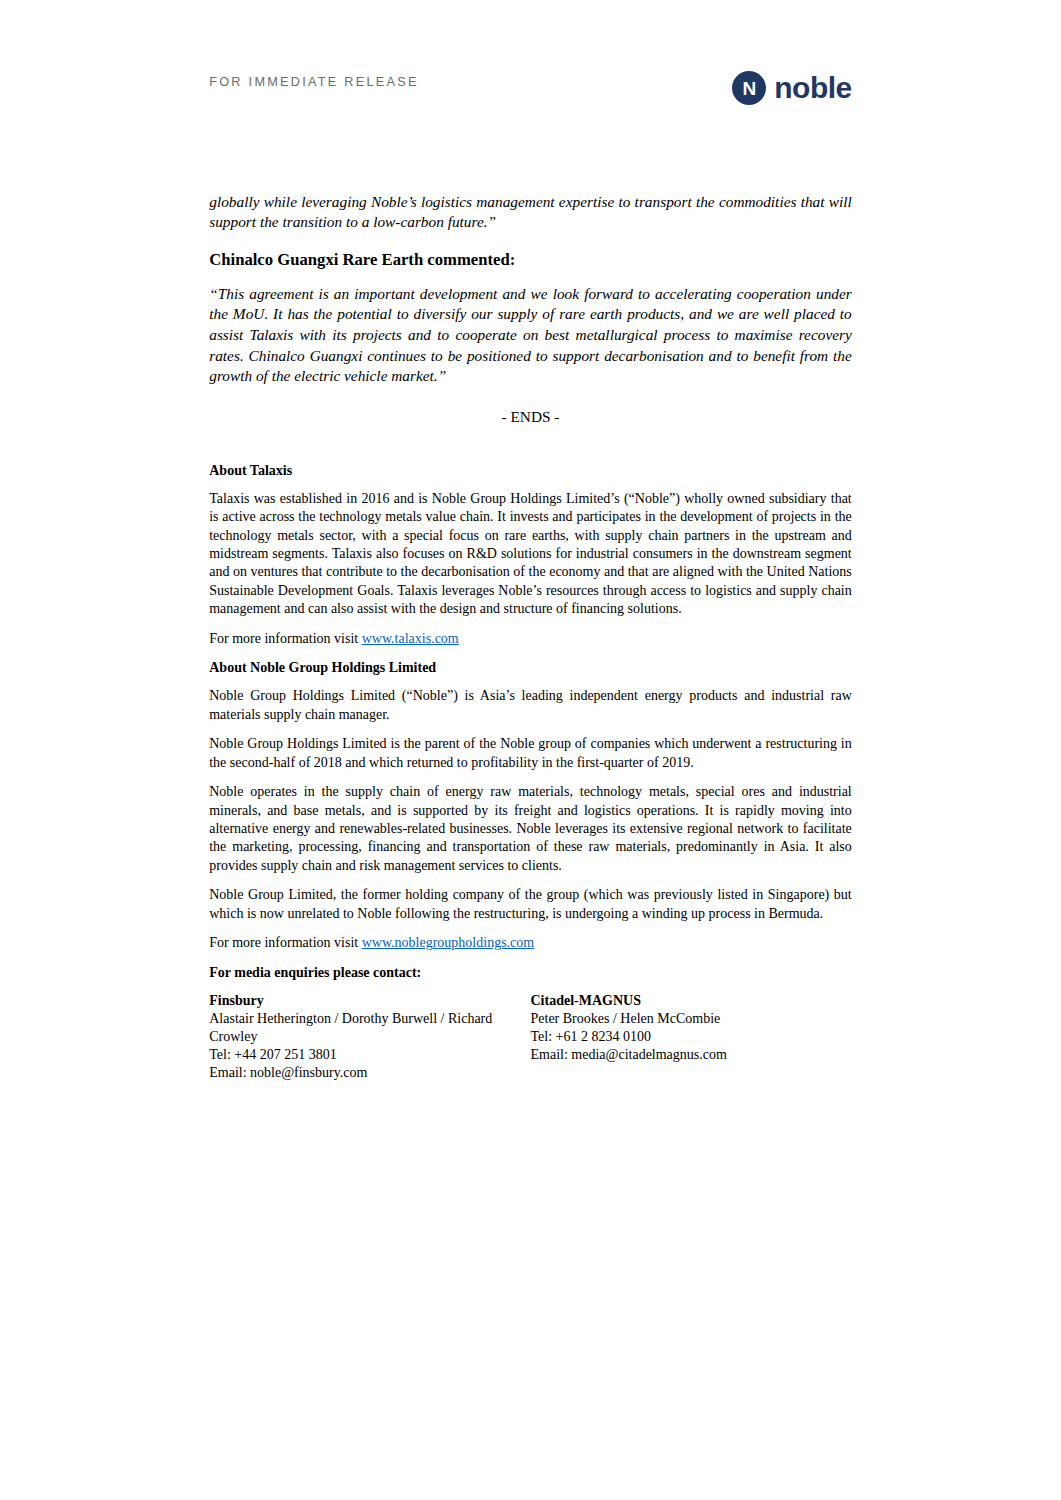For Immediate Release
N
noble
globally while leveraging Noble’s logistics management expertise to transport the commodities that will support the transition to a low-carbon future.”
Chinalco Guangxi Rare Earth commented:
“This agreement is an important development and we look forward to accelerating cooperation under the MoU. It has the potential to diversify our supply of rare earth products, and we are well placed to assist Talaxis with its projects and to cooperate on best metallurgical process to maximise recovery rates. Chinalco Guangxi continues to be positioned to support decarbonisation and to benefit from the growth of the electric vehicle market.”
- ENDS -
About Talaxis
Talaxis was established in 2016 and is Noble Group Holdings Limited’s (“Noble”) wholly owned subsidiary that is active across the technology metals value chain. It invests and participates in the development of projects in the technology metals sector, with a special focus on rare earths, with supply chain partners in the upstream and midstream segments. Talaxis also focuses on R&D solutions for industrial consumers in the downstream segment and on ventures that contribute to the decarbonisation of the economy and that are aligned with the United Nations Sustainable Development Goals. Talaxis leverages Noble’s resources through access to logistics and supply chain management and can also assist with the design and structure of financing solutions.
For more information visit www.talaxis.com
About Noble Group Holdings Limited
Noble Group Holdings Limited (“Noble”) is Asia’s leading independent energy products and industrial raw materials supply chain manager.
Noble Group Holdings Limited is the parent of the Noble group of companies which underwent a restructuring in the second-half of 2018 and which returned to profitability in the first-quarter of 2019.
Noble operates in the supply chain of energy raw materials, technology metals, special ores and industrial minerals, and base metals, and is supported by its freight and logistics operations. It is rapidly moving into alternative energy and renewables-related businesses. Noble leverages its extensive regional network to facilitate the marketing, processing, financing and transportation of these raw materials, predominantly in Asia. It also provides supply chain and risk management services to clients.
Noble Group Limited, the former holding company of the group (which was previously listed in Singapore) but which is now unrelated to Noble following the restructuring, is undergoing a winding up process in Bermuda.
For more information visit www.noblegroupholdings.com
For media enquiries please contact:
Finsbury
Alastair Hetherington / Dorothy Burwell / Richard Crowley
Tel: +44 207 251 3801
Email: noble@finsbury.com
Citadel-MAGNUS
Peter Brookes / Helen McCombie
Tel: +61 2 8234 0100
Email: media@citadelmagnus.com